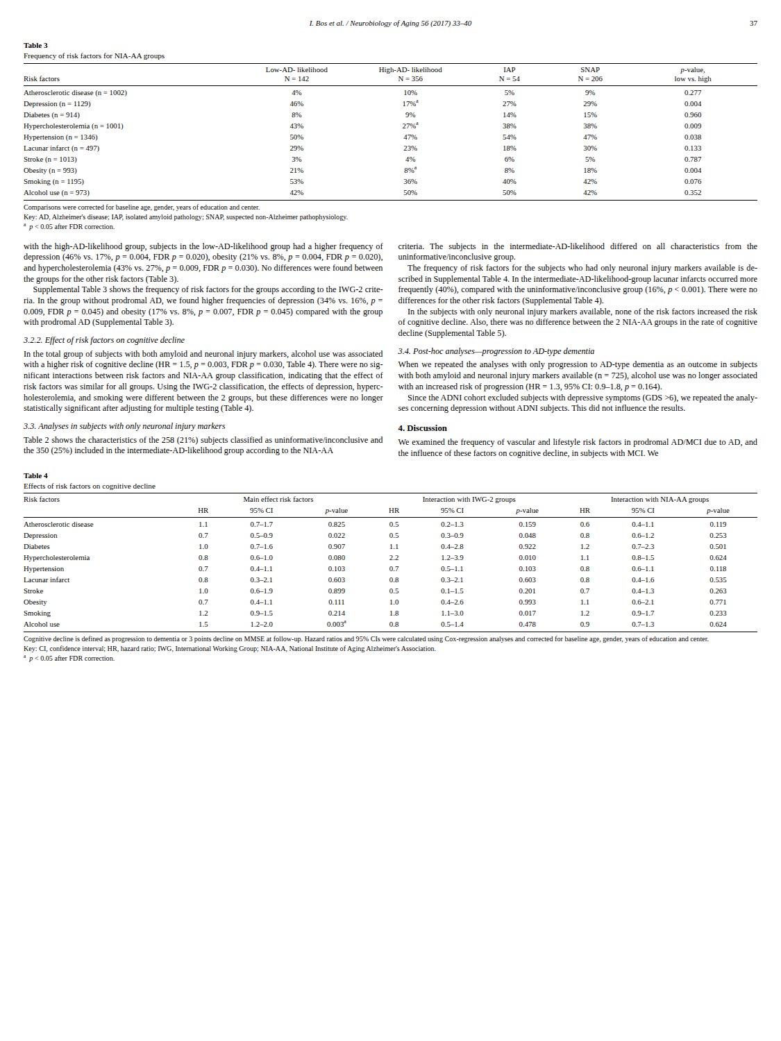I. Bos et al. / Neurobiology of Aging 56 (2017) 33–40 37
Table 3
Frequency of risk factors for NIA-AA groups
| Risk factors | Low-AD- likelihood N = 142 | High-AD- likelihood N = 356 | IAP N = 54 | SNAP N = 206 | p -value, low vs. high |
| --- | --- | --- | --- | --- | --- |
| Atherosclerotic disease (n = 1002) | 4% | 10% | 5% | 9% | 0.277 |
| Depression (n = 1129) | 46% | 17% a | 27% | 29% | 0.004 |
| Diabetes (n = 914) | 8% | 9% | 14% | 15% | 0.960 |
| Hypercholesterolemia (n = 1001) | 43% | 27% a | 38% | 38% | 0.009 |
| Hypertension (n = 1346) | 50% | 47% | 54% | 47% | 0.038 |
| Lacunar infarct (n = 497) | 29% | 23% | 18% | 30% | 0.133 |
| Stroke (n = 1013) | 3% | 4% | 6% | 5% | 0.787 |
| Obesity (n = 993) | 21% | 8% a | 8% | 18% | 0.004 |
| Smoking (n = 1195) | 53% | 36% | 40% | 42% | 0.076 |
| Alcohol use (n = 973) | 42% | 50% | 50% | 42% | 0.352 |
Comparisons were corrected for baseline age, gender, years of education and center.
Key: AD, Alzheimer's disease; IAP, isolated amyloid pathology; SNAP, suspected non-Alzheimer pathophysiology.
a p < 0.05 after FDR correction.
with the high-AD-likelihood group, subjects in the low-AD-likelihood group had a higher frequency of depression (46% vs. 17%, p = 0.004, FDR p = 0.020), obesity (21% vs. 8%, p = 0.004, FDR p = 0.020), and hypercholesterolemia (43% vs. 27%, p = 0.009, FDR p = 0.030). No differences were found between the groups for the other risk factors (Table 3).
Supplemental Table 3 shows the frequency of risk factors for the groups according to the IWG-2 criteria. In the group without prodromal AD, we found higher frequencies of depression (34% vs. 16%, p = 0.009, FDR p = 0.045) and obesity (17% vs. 8%, p = 0.007, FDR p = 0.045) compared with the group with prodromal AD (Supplemental Table 3).
3.2.2. Effect of risk factors on cognitive decline
In the total group of subjects with both amyloid and neuronal injury markers, alcohol use was associated with a higher risk of cognitive decline (HR = 1.5, p = 0.003, FDR p = 0.030, Table 4). There were no significant interactions between risk factors and NIA-AA group classification, indicating that the effect of risk factors was similar for all groups. Using the IWG-2 classification, the effects of depression, hypercholesterolemia, and smoking were different between the 2 groups, but these differences were no longer statistically significant after adjusting for multiple testing (Table 4).
3.3. Analyses in subjects with only neuronal injury markers
Table 2 shows the characteristics of the 258 (21%) subjects classified as uninformative/inconclusive and the 350 (25%) included in the intermediate-AD-likelihood group according to the NIA-AA
criteria. The subjects in the intermediate-AD-likelihood differed on all characteristics from the uninformative/inconclusive group.
The frequency of risk factors for the subjects who had only neuronal injury markers available is described in Supplemental Table 4. In the intermediate-AD-likelihood-group lacunar infarcts occurred more frequently (40%), compared with the uninformative/inconclusive group (16%, p < 0.001). There were no differences for the other risk factors (Supplemental Table 4).
In the subjects with only neuronal injury markers available, none of the risk factors increased the risk of cognitive decline. Also, there was no difference between the 2 NIA-AA groups in the rate of cognitive decline (Supplemental Table 5).
3.4. Post-hoc analyses—progression to AD-type dementia
When we repeated the analyses with only progression to AD-type dementia as an outcome in subjects with both amyloid and neuronal injury markers available (n = 725), alcohol use was no longer associated with an increased risk of progression (HR = 1.3, 95% CI: 0.9–1.8, p = 0.164).
Since the ADNI cohort excluded subjects with depressive symptoms (GDS >6), we repeated the analyses concerning depression without ADNI subjects. This did not influence the results.
4. Discussion
We examined the frequency of vascular and lifestyle risk factors in prodromal AD/MCI due to AD, and the influence of these factors on cognitive decline, in subjects with MCI. We
Table 4
Effects of risk factors on cognitive decline
| Risk factors | Main effect risk factors | Interaction with IWG-2 groups | Interaction with NIA-AA groups |
| --- | --- | --- | --- |
| | HR | 95% CI | p -value | HR | 95% CI | p -value | HR | 95% CI | p -value |
| Atherosclerotic disease | 1.1 | 0.7–1.7 | 0.825 | 0.5 | 0.2–1.3 | 0.159 | 0.6 | 0.4–1.1 | 0.119 |
| Depression | 0.7 | 0.5–0.9 | 0.022 | 0.5 | 0.3–0.9 | 0.048 | 0.8 | 0.6–1.2 | 0.253 |
| Diabetes | 1.0 | 0.7–1.6 | 0.907 | 1.1 | 0.4–2.8 | 0.922 | 1.2 | 0.7–2.3 | 0.501 |
| Hypercholesterolemia | 0.8 | 0.6–1.0 | 0.080 | 2.2 | 1.2–3.9 | 0.010 | 1.1 | 0.8–1.5 | 0.624 |
| Hypertension | 0.7 | 0.4–1.1 | 0.103 | 0.7 | 0.5–1.1 | 0.103 | 0.8 | 0.6–1.1 | 0.118 |
| Lacunar infarct | 0.8 | 0.3–2.1 | 0.603 | 0.8 | 0.3–2.1 | 0.603 | 0.8 | 0.4–1.6 | 0.535 |
| Stroke | 1.0 | 0.6–1.9 | 0.899 | 0.5 | 0.1–1.5 | 0.201 | 0.7 | 0.4–1.3 | 0.263 |
| Obesity | 0.7 | 0.4–1.1 | 0.111 | 1.0 | 0.4–2.6 | 0.993 | 1.1 | 0.6–2.1 | 0.771 |
| Smoking | 1.2 | 0.9–1.5 | 0.214 | 1.8 | 1.1–3.0 | 0.017 | 1.2 | 0.9–1.7 | 0.233 |
| Alcohol use | 1.5 | 1.2–2.0 | 0.003 a | 0.8 | 0.5–1.4 | 0.478 | 0.9 | 0.7–1.3 | 0.624 |
Cognitive decline is defined as progression to dementia or 3 points decline on MMSE at follow-up. Hazard ratios and 95% CIs were calculated using Cox-regression analyses and corrected for baseline age, gender, years of education and center.
Key: CI, confidence interval; HR, hazard ratio; IWG, International Working Group; NIA-AA, National Institute of Aging Alzheimer's Association.
a p < 0.05 after FDR correction.